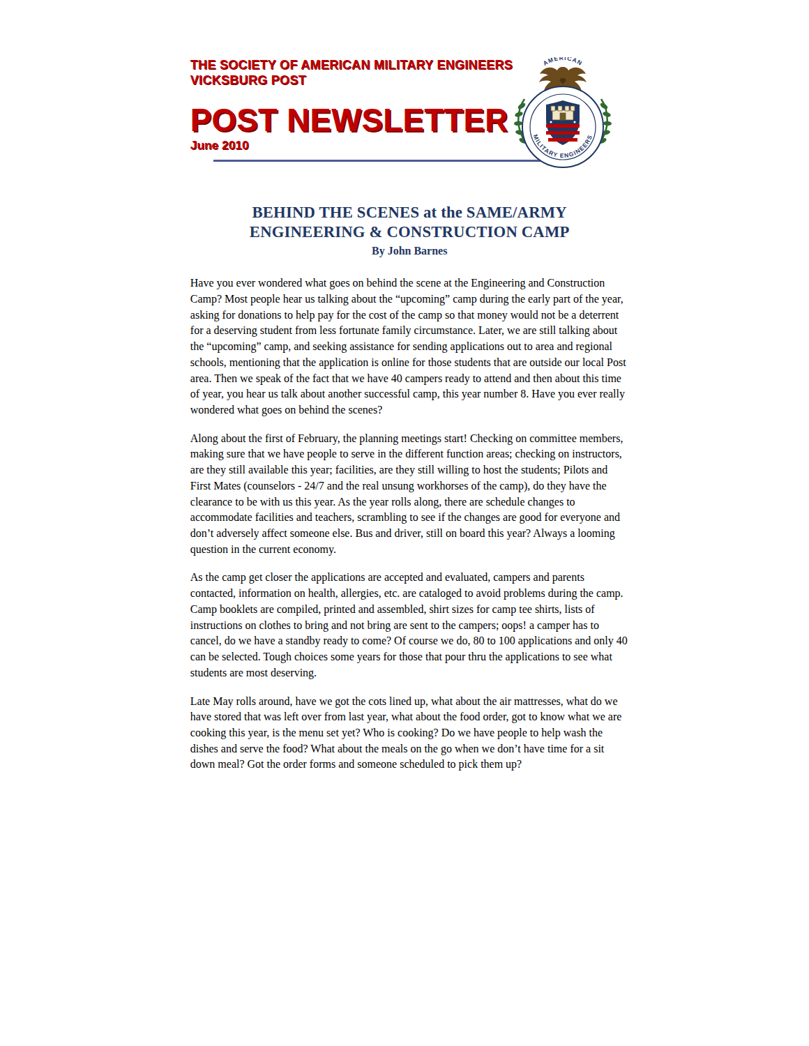THE SOCIETY OF AMERICAN MILITARY ENGINEERS
VICKSBURG POST
POST NEWSLETTER
June 2010
AMERICAN MILITARY ENGINEERS
BEHIND THE SCENES at the SAME/ARMY
ENGINEERING & CONSTRUCTION CAMP
By John Barnes
Have you ever wondered what goes on behind the scene at the Engineering and Construction Camp? Most people hear us talking about the “upcoming” camp during the early part of the year, asking for donations to help pay for the cost of the camp so that money would not be a deterrent for a deserving student from less fortunate family circumstance. Later, we are still talking about the “upcoming” camp, and seeking assistance for sending applications out to area and regional schools, mentioning that the application is online for those students that are outside our local Post area. Then we speak of the fact that we have 40 campers ready to attend and then about this time of year, you hear us talk about another successful camp, this year number 8. Have you ever really wondered what goes on behind the scenes?
Along about the first of February, the planning meetings start! Checking on committee members, making sure that we have people to serve in the different function areas; checking on instructors, are they still available this year; facilities, are they still willing to host the students; Pilots and First Mates (counselors - 24/7 and the real unsung workhorses of the camp), do they have the clearance to be with us this year. As the year rolls along, there are schedule changes to accommodate facilities and teachers, scrambling to see if the changes are good for everyone and don’t adversely affect someone else. Bus and driver, still on board this year? Always a looming question in the current economy.
As the camp get closer the applications are accepted and evaluated, campers and parents contacted, information on health, allergies, etc. are cataloged to avoid problems during the camp. Camp booklets are compiled, printed and assembled, shirt sizes for camp tee shirts, lists of instructions on clothes to bring and not bring are sent to the campers; oops! a camper has to cancel, do we have a standby ready to come? Of course we do, 80 to 100 applications and only 40 can be selected. Tough choices some years for those that pour thru the applications to see what students are most deserving.
Late May rolls around, have we got the cots lined up, what about the air mattresses, what do we have stored that was left over from last year, what about the food order, got to know what we are cooking this year, is the menu set yet? Who is cooking? Do we have people to help wash the dishes and serve the food? What about the meals on the go when we don’t have time for a sit down meal? Got the order forms and someone scheduled to pick them up?